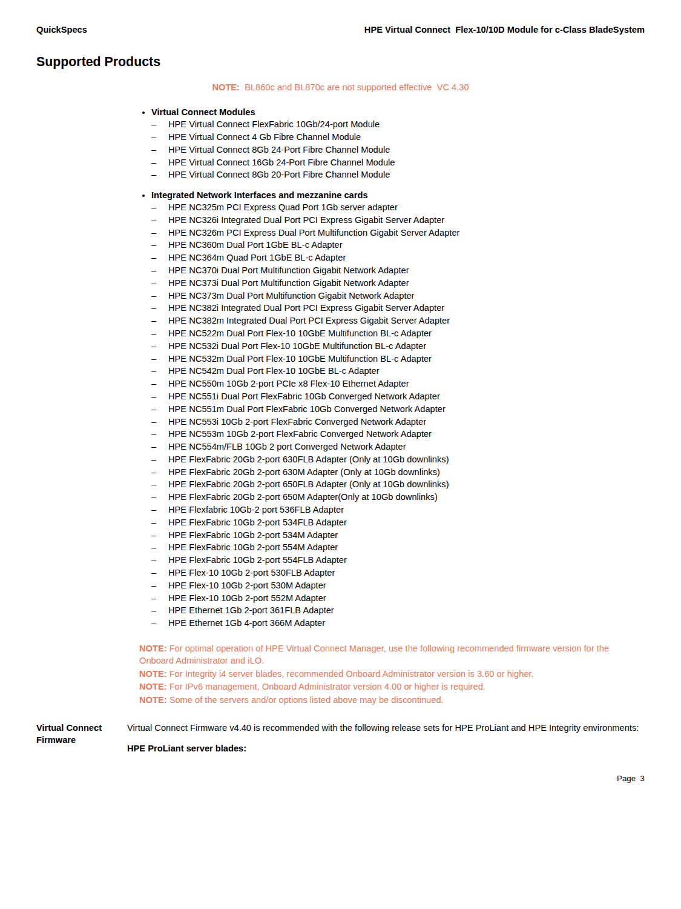QuickSpecs
HPE Virtual Connect Flex-10/10D Module for c-Class BladeSystem
Supported Products
NOTE: BL860c and BL870c are not supported effective VC 4.30
Virtual Connect Modules
HPE Virtual Connect FlexFabric 10Gb/24-port Module
HPE Virtual Connect 4 Gb Fibre Channel Module
HPE Virtual Connect 8Gb 24-Port Fibre Channel Module
HPE Virtual Connect 16Gb 24-Port Fibre Channel Module
HPE Virtual Connect 8Gb 20-Port Fibre Channel Module
Integrated Network Interfaces and mezzanine cards
HPE NC325m PCI Express Quad Port 1Gb server adapter
HPE NC326i Integrated Dual Port PCI Express Gigabit Server Adapter
HPE NC326m PCI Express Dual Port Multifunction Gigabit Server Adapter
HPE NC360m Dual Port 1GbE BL-c Adapter
HPE NC364m Quad Port 1GbE BL-c Adapter
HPE NC370i Dual Port Multifunction Gigabit Network Adapter
HPE NC373i Dual Port Multifunction Gigabit Network Adapter
HPE NC373m Dual Port Multifunction Gigabit Network Adapter
HPE NC382i Integrated Dual Port PCI Express Gigabit Server Adapter
HPE NC382m Integrated Dual Port PCI Express Gigabit Server Adapter
HPE NC522m Dual Port Flex-10 10GbE Multifunction BL-c Adapter
HPE NC532i Dual Port Flex-10 10GbE Multifunction BL-c Adapter
HPE NC532m Dual Port Flex-10 10GbE Multifunction BL-c Adapter
HPE NC542m Dual Port Flex-10 10GbE BL-c Adapter
HPE NC550m 10Gb 2-port PCIe x8 Flex-10 Ethernet Adapter
HPE NC551i Dual Port FlexFabric 10Gb Converged Network Adapter
HPE NC551m Dual Port FlexFabric 10Gb Converged Network Adapter
HPE NC553i 10Gb 2-port FlexFabric Converged Network Adapter
HPE NC553m 10Gb 2-port FlexFabric Converged Network Adapter
HPE NC554m/FLB 10Gb 2 port Converged Network Adapter
HPE FlexFabric 20Gb 2-port 630FLB Adapter (Only at 10Gb downlinks)
HPE FlexFabric 20Gb 2-port 630M Adapter (Only at 10Gb downlinks)
HPE FlexFabric 20Gb 2-port 650FLB Adapter (Only at 10Gb downlinks)
HPE FlexFabric 20Gb 2-port 650M Adapter(Only at 10Gb downlinks)
HPE Flexfabric 10Gb-2 port 536FLB Adapter
HPE FlexFabric 10Gb 2-port 534FLB Adapter
HPE FlexFabric 10Gb 2-port 534M Adapter
HPE FlexFabric 10Gb 2-port 554M Adapter
HPE FlexFabric 10Gb 2-port 554FLB Adapter
HPE Flex-10 10Gb 2-port 530FLB Adapter
HPE Flex-10 10Gb 2-port 530M Adapter
HPE Flex-10 10Gb 2-port 552M Adapter
HPE Ethernet 1Gb 2-port 361FLB Adapter
HPE Ethernet 1Gb 4-port 366M Adapter
NOTE: For optimal operation of HPE Virtual Connect Manager, use the following recommended firmware version for the Onboard Administrator and iLO.
NOTE: For Integrity i4 server blades, recommended Onboard Administrator version is 3.60 or higher.
NOTE: For IPv6 management, Onboard Administrator version 4.00 or higher is required.
NOTE: Some of the servers and/or options listed above may be discontinued.
Virtual Connect Firmware
Virtual Connect Firmware v4.40 is recommended with the following release sets for HPE ProLiant and HPE Integrity environments:
HPE ProLiant server blades:
Page 3